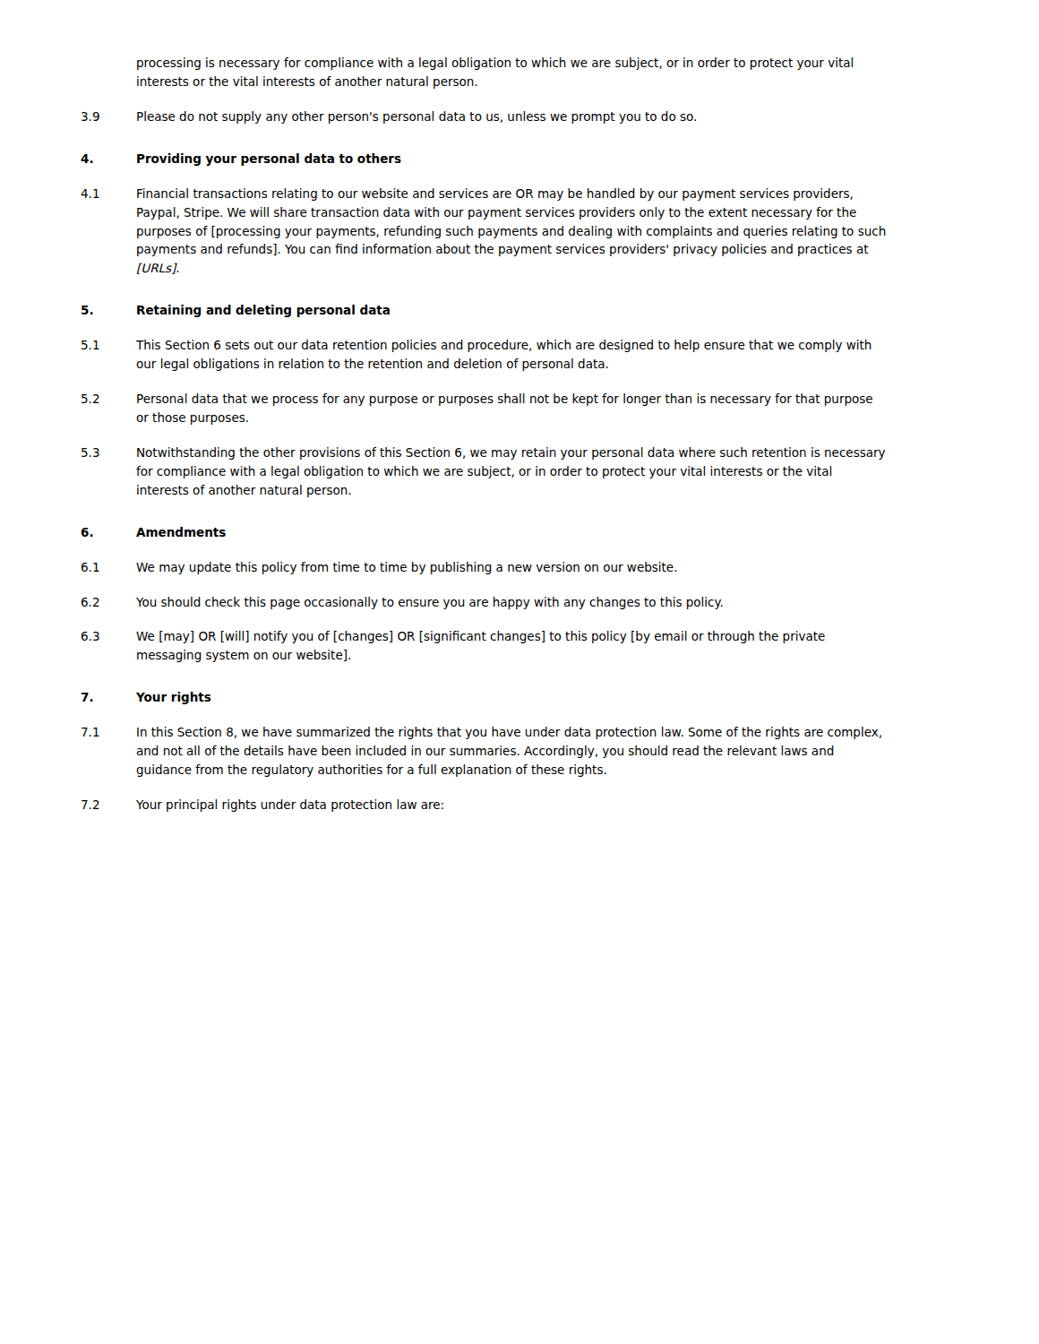processing is necessary for compliance with a legal obligation to which we are subject, or in order to protect your vital interests or the vital interests of another natural person.
3.9 Please do not supply any other person's personal data to us, unless we prompt you to do so.
4. Providing your personal data to others
4.1 Financial transactions relating to our website and services are OR may be handled by our payment services providers, Paypal, Stripe. We will share transaction data with our payment services providers only to the extent necessary for the purposes of [processing your payments, refunding such payments and dealing with complaints and queries relating to such payments and refunds]. You can find information about the payment services providers' privacy policies and practices at [URLs].
5. Retaining and deleting personal data
5.1 This Section 6 sets out our data retention policies and procedure, which are designed to help ensure that we comply with our legal obligations in relation to the retention and deletion of personal data.
5.2 Personal data that we process for any purpose or purposes shall not be kept for longer than is necessary for that purpose or those purposes.
5.3 Notwithstanding the other provisions of this Section 6, we may retain your personal data where such retention is necessary for compliance with a legal obligation to which we are subject, or in order to protect your vital interests or the vital interests of another natural person.
6. Amendments
6.1 We may update this policy from time to time by publishing a new version on our website.
6.2 You should check this page occasionally to ensure you are happy with any changes to this policy.
6.3 We [may] OR [will] notify you of [changes] OR [significant changes] to this policy [by email or through the private messaging system on our website].
7. Your rights
7.1 In this Section 8, we have summarized the rights that you have under data protection law. Some of the rights are complex, and not all of the details have been included in our summaries. Accordingly, you should read the relevant laws and guidance from the regulatory authorities for a full explanation of these rights.
7.2 Your principal rights under data protection law are: